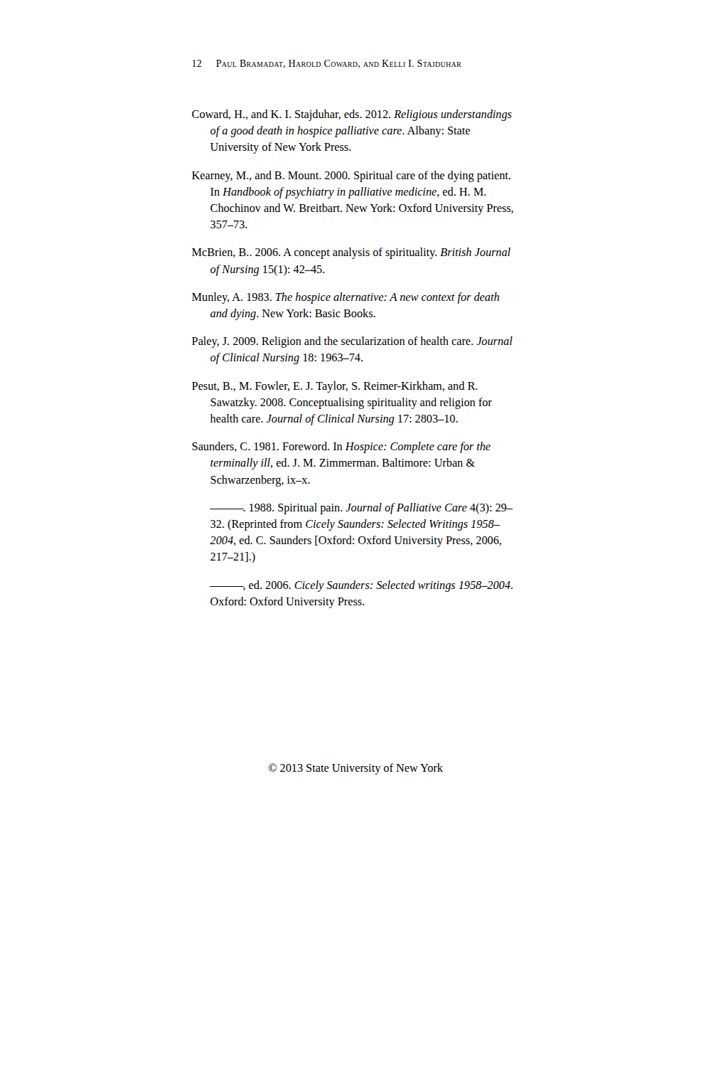12 Paul Bramadat, Harold Coward, and Kelli I. Stajduhar
Coward, H., and K. I. Stajduhar, eds. 2012. Religious understandings of a good death in hospice palliative care. Albany: State University of New York Press.
Kearney, M., and B. Mount. 2000. Spiritual care of the dying patient. In Handbook of psychiatry in palliative medicine, ed. H. M. Chochinov and W. Breitbart. New York: Oxford University Press, 357–73.
McBrien, B.. 2006. A concept analysis of spirituality. British Journal of Nursing 15(1): 42–45.
Munley, A. 1983. The hospice alternative: A new context for death and dying. New York: Basic Books.
Paley, J. 2009. Religion and the secularization of health care. Journal of Clinical Nursing 18: 1963–74.
Pesut, B., M. Fowler, E. J. Taylor, S. Reimer-Kirkham, and R. Sawatzky. 2008. Conceptualising spirituality and religion for health care. Journal of Clinical Nursing 17: 2803–10.
Saunders, C. 1981. Foreword. In Hospice: Complete care for the terminally ill, ed. J. M. Zimmerman. Baltimore: Urban & Schwarzenberg, ix–x.
———. 1988. Spiritual pain. Journal of Palliative Care 4(3): 29–32. (Reprinted from Cicely Saunders: Selected Writings 1958–2004, ed. C. Saunders [Oxford: Oxford University Press, 2006, 217–21].)
———, ed. 2006. Cicely Saunders: Selected writings 1958–2004. Oxford: Oxford University Press.
© 2013 State University of New York